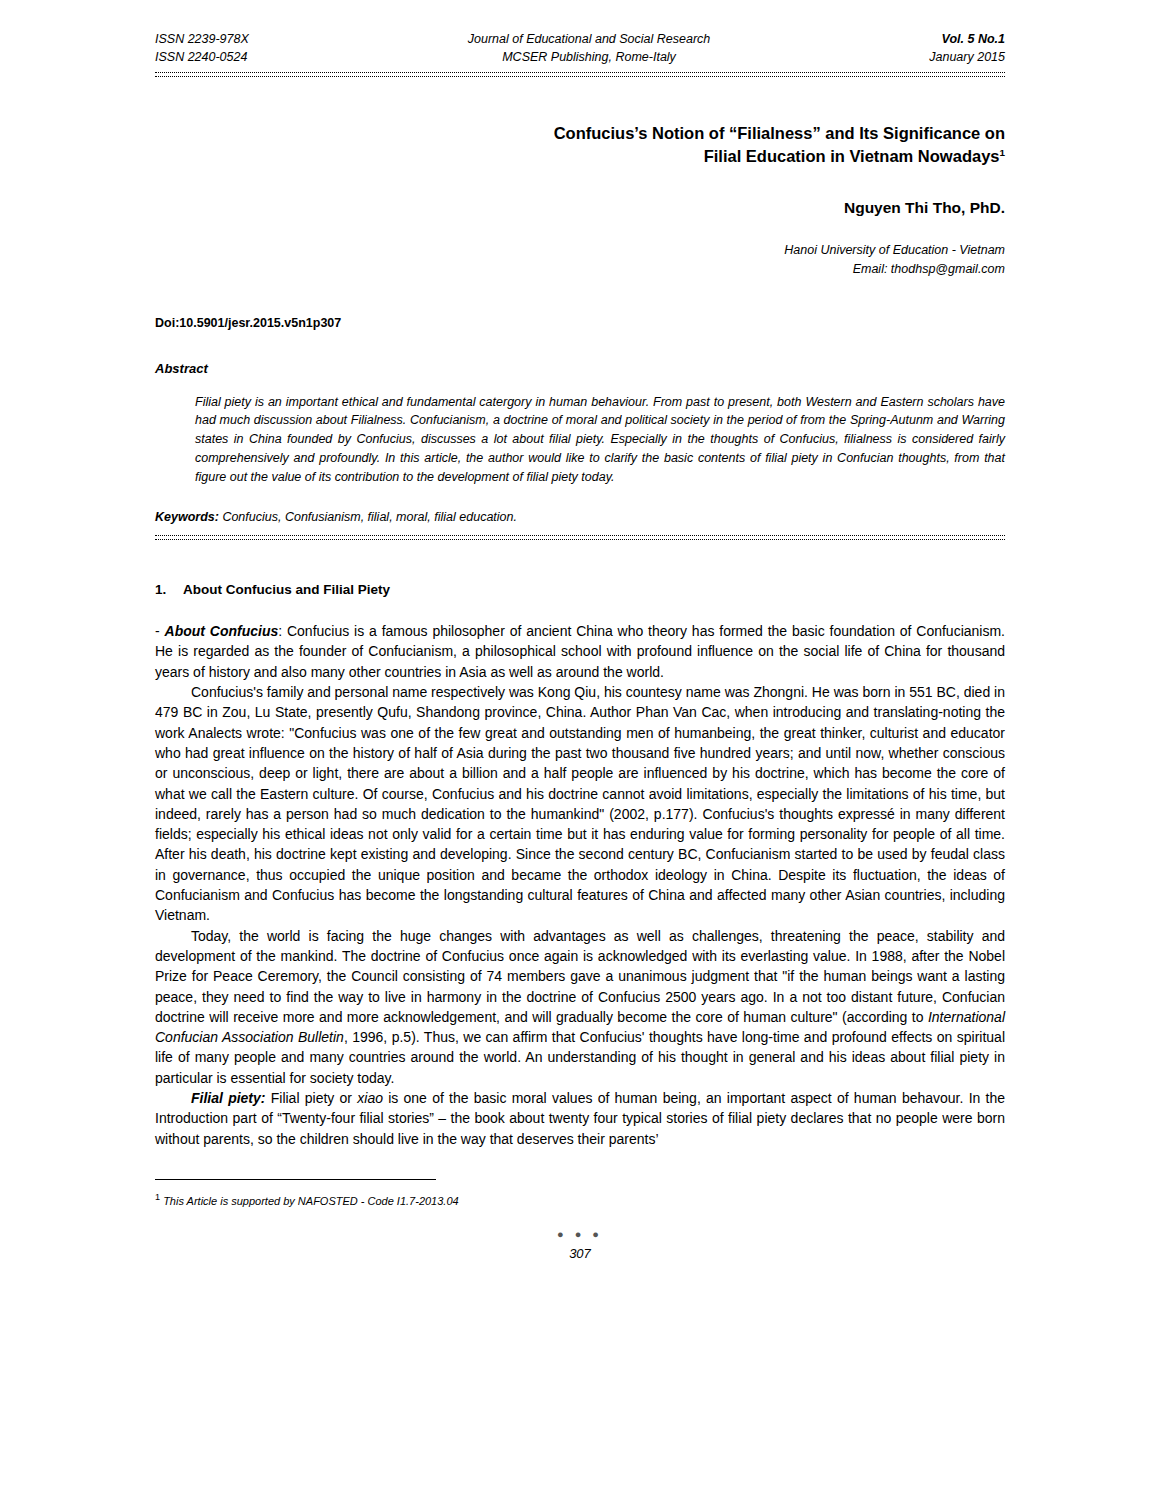ISSN 2239-978X
ISSN 2240-0524
Journal of Educational and Social Research
MCSER Publishing, Rome-Italy
Vol. 5 No.1
January 2015
Confucius’s Notion of “Filialness” and Its Significance on
Filial Education in Vietnam Nowadays1
Nguyen Thi Tho, PhD.
Hanoi University of Education - Vietnam
Email: thodhsp@gmail.com
Doi:10.5901/jesr.2015.v5n1p307
Abstract
Filial piety is an important ethical and fundamental catergory in human behaviour. From past to present, both Western and Eastern scholars have had much discussion about Filialness. Confucianism, a doctrine of moral and political society in the period of from the Spring-Autunm and Warring states in China founded by Confucius, discusses a lot about filial piety. Especially in the thoughts of Confucius, filialness is considered fairly comprehensively and profoundly. In this article, the author would like to clarify the basic contents of filial piety in Confucian thoughts, from that figure out the value of its contribution to the development of filial piety today.
Keywords: Confucius, Confusianism, filial, moral, filial education.
1. About Confucius and Filial Piety
- About Confucius: Confucius is a famous philosopher of ancient China who theory has formed the basic foundation of Confucianism. He is regarded as the founder of Confucianism, a philosophical school with profound influence on the social life of China for thousand years of history and also many other countries in Asia as well as around the world.
Confucius's family and personal name respectively was Kong Qiu, his countesy name was Zhongni. He was born in 551 BC, died in 479 BC in Zou, Lu State, presently Qufu, Shandong province, China. Author Phan Van Cac, when introducing and translating-noting the work Analects wrote: "Confucius was one of the few great and outstanding men of humanbeing, the great thinker, culturist and educator who had great influence on the history of half of Asia during the past two thousand five hundred years; and until now, whether conscious or unconscious, deep or light, there are about a billion and a half people are influenced by his doctrine, which has become the core of what we call the Eastern culture. Of course, Confucius and his doctrine cannot avoid limitations, especially the limitations of his time, but indeed, rarely has a person had so much dedication to the humankind" (2002, p.177). Confucius's thoughts expressé in many different fields; especially his ethical ideas not only valid for a certain time but it has enduring value for forming personality for people of all time. After his death, his doctrine kept existing and developing. Since the second century BC, Confucianism started to be used by feudal class in governance, thus occupied the unique position and became the orthodox ideology in China. Despite its fluctuation, the ideas of Confucianism and Confucius has become the longstanding cultural features of China and affected many other Asian countries, including Vietnam.
Today, the world is facing the huge changes with advantages as well as challenges, threatening the peace, stability and development of the mankind. The doctrine of Confucius once again is acknowledged with its everlasting value. In 1988, after the Nobel Prize for Peace Ceremory, the Council consisting of 74 members gave a unanimous judgment that "if the human beings want a lasting peace, they need to find the way to live in harmony in the doctrine of Confucius 2500 years ago. In a not too distant future, Confucian doctrine will receive more and more acknowledgement, and will gradually become the core of human culture" (according to International Confucian Association Bulletin, 1996, p.5). Thus, we can affirm that Confucius' thoughts have long-time and profound effects on spiritual life of many people and many countries around the world. An understanding of his thought in general and his ideas about filial piety in particular is essential for society today.
Filial piety: Filial piety or xiao is one of the basic moral values of human being, an important aspect of human behavour. In the Introduction part of “Twenty-four filial stories” – the book about twenty four typical stories of filial piety declares that no people were born without parents, so the children should live in the way that deserves their parents’
1 This Article is supported by NAFOSTED - Code I1.7-2013.04
● ● ●
307